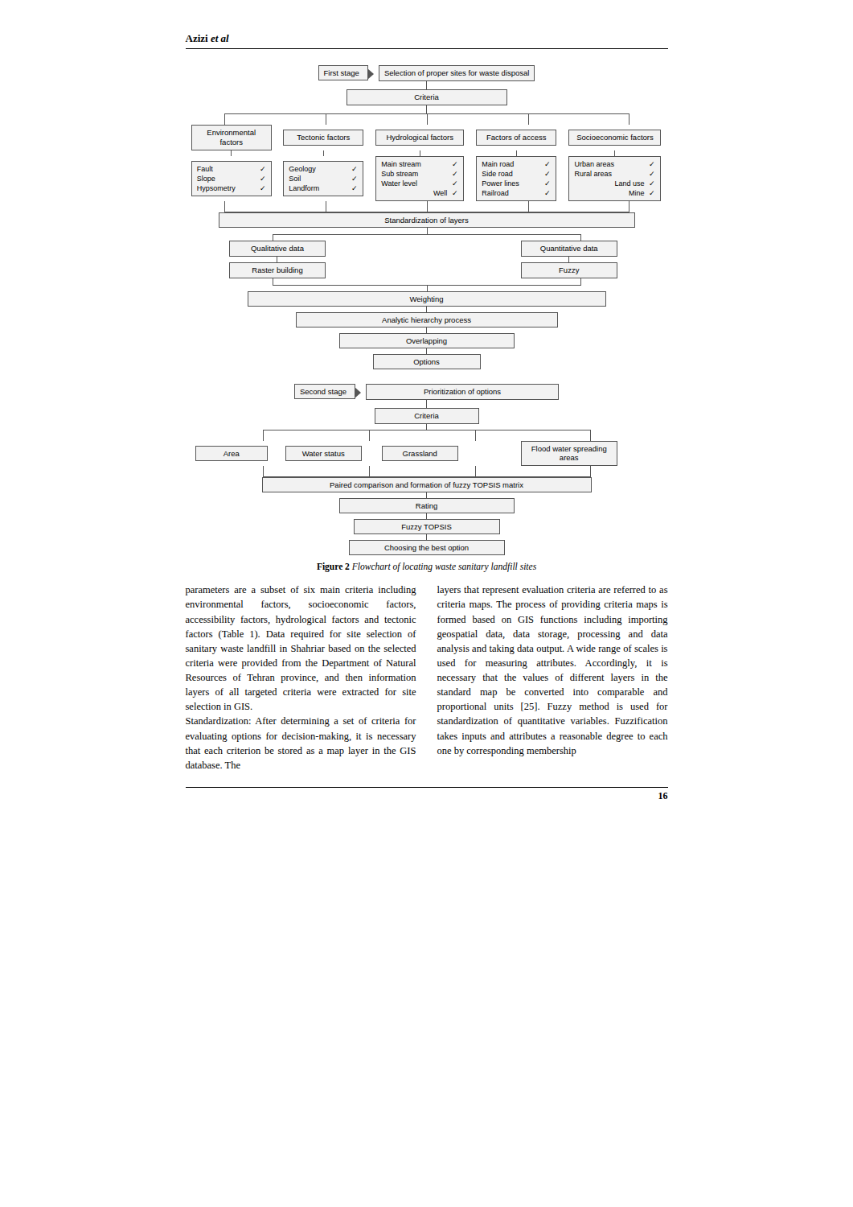Azizi et al
| / First stage / Selection of proper sites for waste disposal / |
| Criteria |
| Environmental factors | Tectonic factors | Hydrological factors | Factors of access | Socioeconomic factors |
| Fault ✓ Slope ✓ Hypsometry ✓ | Geology ✓ Soil ✓ Landform ✓ | Main stream ✓ Sub stream ✓ Water level ✓ Well ✓ | Main road ✓ Side road ✓ Power lines ✓ Railroad ✓ | Urban areas ✓ Rural areas ✓ Land use ✓ Mine ✓ |
| Standardization of layers |
| Qualitative data | | Quantitative data |
| Raster building | | Fuzzy |
| Weighting |
| Analytic hierarchy process |
| Overlapping |
| Options |
| / Second stage / Prioritization of options / |
| Criteria |
| Area | Water status | Grassland | Flood water spreading areas |
| Paired comparison and formation of fuzzy TOPSIS matrix |
| Rating |
| Fuzzy TOPSIS |
| Choosing the best option |
Figure 2 Flowchart of locating waste sanitary landfill sites
parameters are a subset of six main criteria including environmental factors, socioeconomic factors, accessibility factors, hydrological factors and tectonic factors (Table 1). Data required for site selection of sanitary waste landfill in Shahriar based on the selected criteria were provided from the Department of Natural Resources of Tehran province, and then information layers of all targeted criteria were extracted for site selection in GIS.
Standardization: After determining a set of criteria for evaluating options for decision-making, it is necessary that each criterion be stored as a map layer in the GIS database. The
layers that represent evaluation criteria are referred to as criteria maps. The process of providing criteria maps is formed based on GIS functions including importing geospatial data, data storage, processing and data analysis and taking data output. A wide range of scales is used for measuring attributes. Accordingly, it is necessary that the values of different layers in the standard map be converted into comparable and proportional units [25]. Fuzzy method is used for standardization of quantitative variables. Fuzzification takes inputs and attributes a reasonable degree to each one by corresponding membership
16